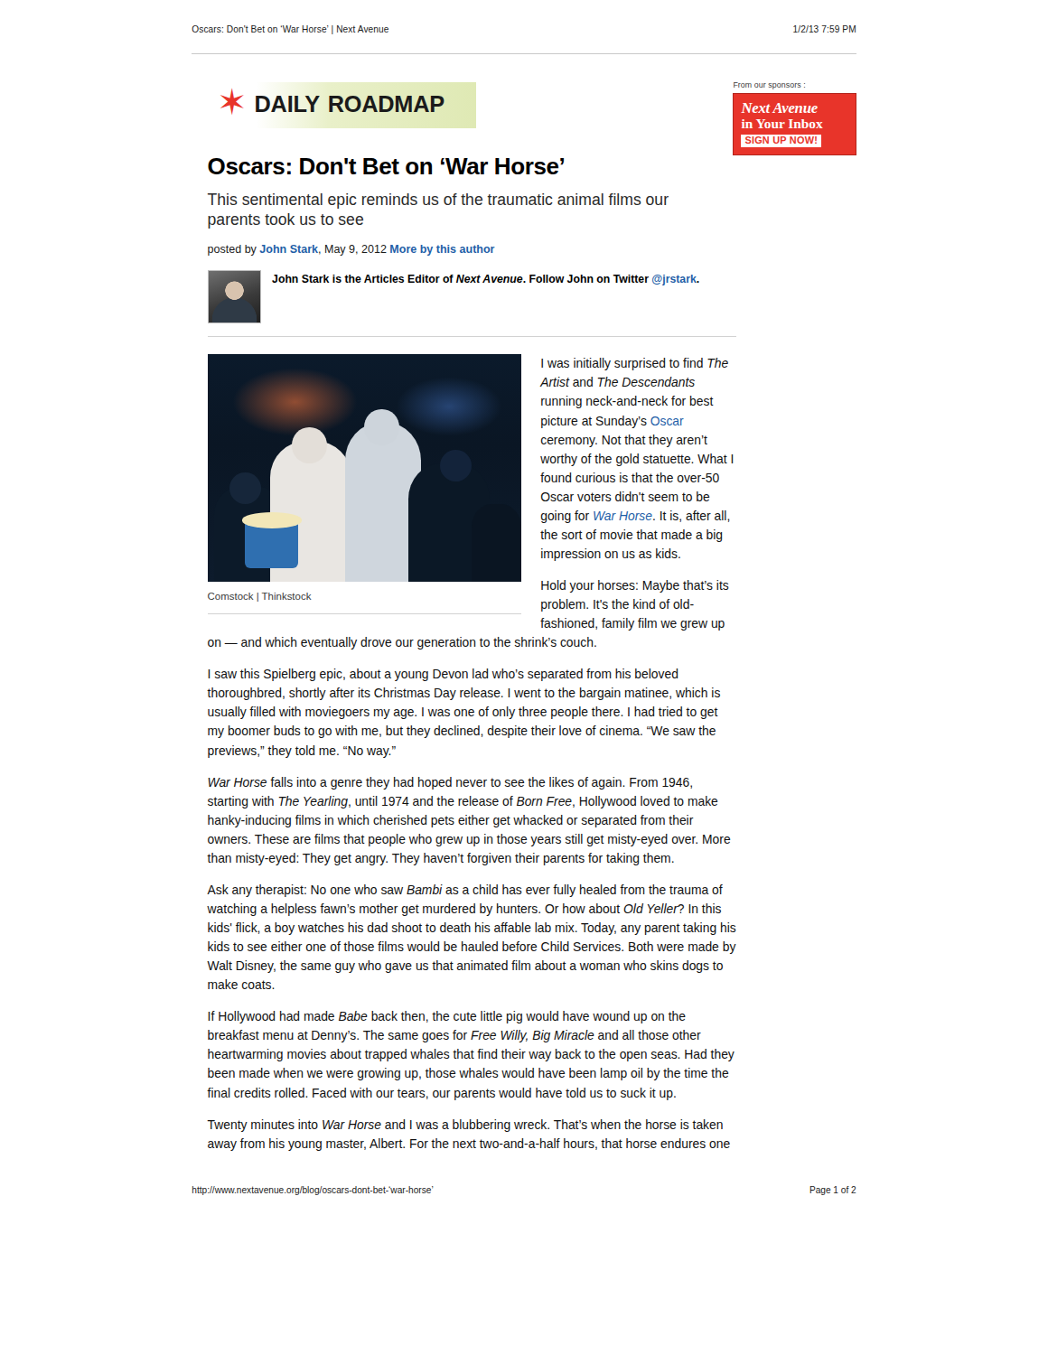Oscars: Don't Bet on ‘War Horse’ | Next Avenue
1/2/13 7:59 PM
From our sponsors :
Next Avenue
in Your Inbox
SIGN UP NOW!
✶ DAILY ROADMAP
Oscars: Don't Bet on ‘War Horse’
This sentimental epic reminds us of the traumatic animal films our parents took us to see
posted by John Stark, May 9, 2012 More by this author
John Stark is the Articles Editor of Next Avenue. Follow John on Twitter @jrstark.
Comstock | Thinkstock
I was initially surprised to find The Artist and The Descendants running neck-and-neck for best picture at Sunday’s Oscar ceremony. Not that they aren’t worthy of the gold statuette. What I found curious is that the over-50 Oscar voters didn't seem to be going for War Horse. It is, after all, the sort of movie that made a big impression on us as kids.
Hold your horses: Maybe that’s its problem. It's the kind of old-fashioned, family film we grew up on — and which eventually drove our generation to the shrink’s couch.
I saw this Spielberg epic, about a young Devon lad who’s separated from his beloved thoroughbred, shortly after its Christmas Day release. I went to the bargain matinee, which is usually filled with moviegoers my age. I was one of only three people there. I had tried to get my boomer buds to go with me, but they declined, despite their love of cinema. “We saw the previews,” they told me. “No way.”
War Horse falls into a genre they had hoped never to see the likes of again. From 1946, starting with The Yearling, until 1974 and the release of Born Free, Hollywood loved to make hanky-inducing films in which cherished pets either get whacked or separated from their owners. These are films that people who grew up in those years still get misty-eyed over. More than misty-eyed: They get angry. They haven’t forgiven their parents for taking them.
Ask any therapist: No one who saw Bambi as a child has ever fully healed from the trauma of watching a helpless fawn’s mother get murdered by hunters. Or how about Old Yeller? In this kids' flick, a boy watches his dad shoot to death his affable lab mix. Today, any parent taking his kids to see either one of those films would be hauled before Child Services. Both were made by Walt Disney, the same guy who gave us that animated film about a woman who skins dogs to make coats.
If Hollywood had made Babe back then, the cute little pig would have wound up on the breakfast menu at Denny’s. The same goes for Free Willy, Big Miracle and all those other heartwarming movies about trapped whales that find their way back to the open seas. Had they been made when we were growing up, those whales would have been lamp oil by the time the final credits rolled. Faced with our tears, our parents would have told us to suck it up.
Twenty minutes into War Horse and I was a blubbering wreck. That’s when the horse is taken away from his young master, Albert. For the next two-and-a-half hours, that horse endures one
http://www.nextavenue.org/blog/oscars-dont-bet-‘war-horse’
Page 1 of 2